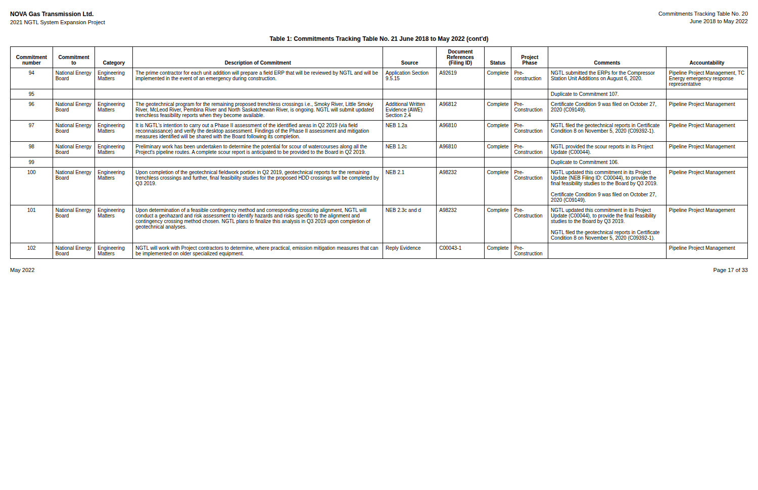NOVA Gas Transmission Ltd.
2021 NGTL System Expansion Project
Commitments Tracking Table No. 20
June 2018 to May 2022
Table 1: Commitments Tracking Table No. 21 June 2018 to May 2022 (cont'd)
| Commitment number | Commitment to | Category | Description of Commitment | Source | Document References (Filing ID) | Status | Project Phase | Comments | Accountability |
| --- | --- | --- | --- | --- | --- | --- | --- | --- | --- |
| 94 | National Energy Board | Engineering Matters | The prime contractor for each unit addition will prepare a field ERP that will be reviewed by NGTL and will be implemented in the event of an emergency during construction. | Application Section 9.5.15 | A92619 | Complete | Pre-construction | NGTL submitted the ERPs for the Compressor Station Unit Additions on August 6, 2020. | Pipeline Project Management, TC Energy emergency response representative |
| 95 | | | | | | | | Duplicate to Commitment 107. | |
| 96 | National Energy Board | Engineering Matters | The geotechnical program for the remaining proposed trenchless crossings i.e., Smoky River, Little Smoky River, McLeod River, Pembina River and North Saskatchewan River, is ongoing. NGTL will submit updated trenchless feasibility reports when they become available. | Additional Written Evidence (AWE) Section 2.4 | A96812 | Complete | Pre-Construction | Certificate Condition 9 was filed on October 27, 2020 (C09149). | Pipeline Project Management |
| 97 | National Energy Board | Engineering Matters | It is NGTL's intention to carry out a Phase II assessment of the identified areas in Q2 2019 (via field reconnaissance) and verify the desktop assessment. Findings of the Phase II assessment and mitigation measures identified will be shared with the Board following its completion. | NEB 1.2a | A96810 | Complete | Pre-Construction | NGTL filed the geotechnical reports in Certificate Condition 8 on November 5, 2020 (C09392-1). | Pipeline Project Management |
| 98 | National Energy Board | Engineering Matters | Preliminary work has been undertaken to determine the potential for scour of watercourses along all the Project's pipeline routes. A complete scour report is anticipated to be provided to the Board in Q2 2019. | NEB 1.2c | A96810 | Complete | Pre-Construction | NGTL provided the scour reports in its Project Update (C00044). | Pipeline Project Management |
| 99 | | | | | | | | Duplicate to Commitment 106. | |
| 100 | National Energy Board | Engineering Matters | Upon completion of the geotechnical fieldwork portion in Q2 2019, geotechnical reports for the remaining trenchless crossings and further, final feasibility studies for the proposed HDD crossings will be completed by Q3 2019. | NEB 2.1 | A98232 | Complete | Pre-Construction | NGTL updated this commitment in its Project Update (NEB Filing ID: C00044), to provide the final feasibility studies to the Board by Q3 2019. Certificate Condition 9 was filed on October 27, 2020 (C09149). | Pipeline Project Management |
| 101 | National Energy Board | Engineering Matters | Upon determination of a feasible contingency method and corresponding crossing alignment, NGTL will conduct a geohazard and risk assessment to identify hazards and risks specific to the alignment and contingency crossing method chosen. NGTL plans to finalize this analysis in Q3 2019 upon completion of geotechnical analyses. | NEB 2.3c and d | A98232 | Complete | Pre-Construction | NGTL updated this commitment in its Project Update (C00044), to provide the final feasibility studies to the Board by Q3 2019. NGTL filed the geotechnical reports in Certificate Condition 8 on November 5, 2020 (C09392-1). | Pipeline Project Management |
| 102 | National Energy Board | Engineering Matters | NGTL will work with Project contractors to determine, where practical, emission mitigation measures that can be implemented on older specialized equipment. | Reply Evidence | C00043-1 | Complete | Pre-Construction | | Pipeline Project Management |
May 2022
Page 17 of 33